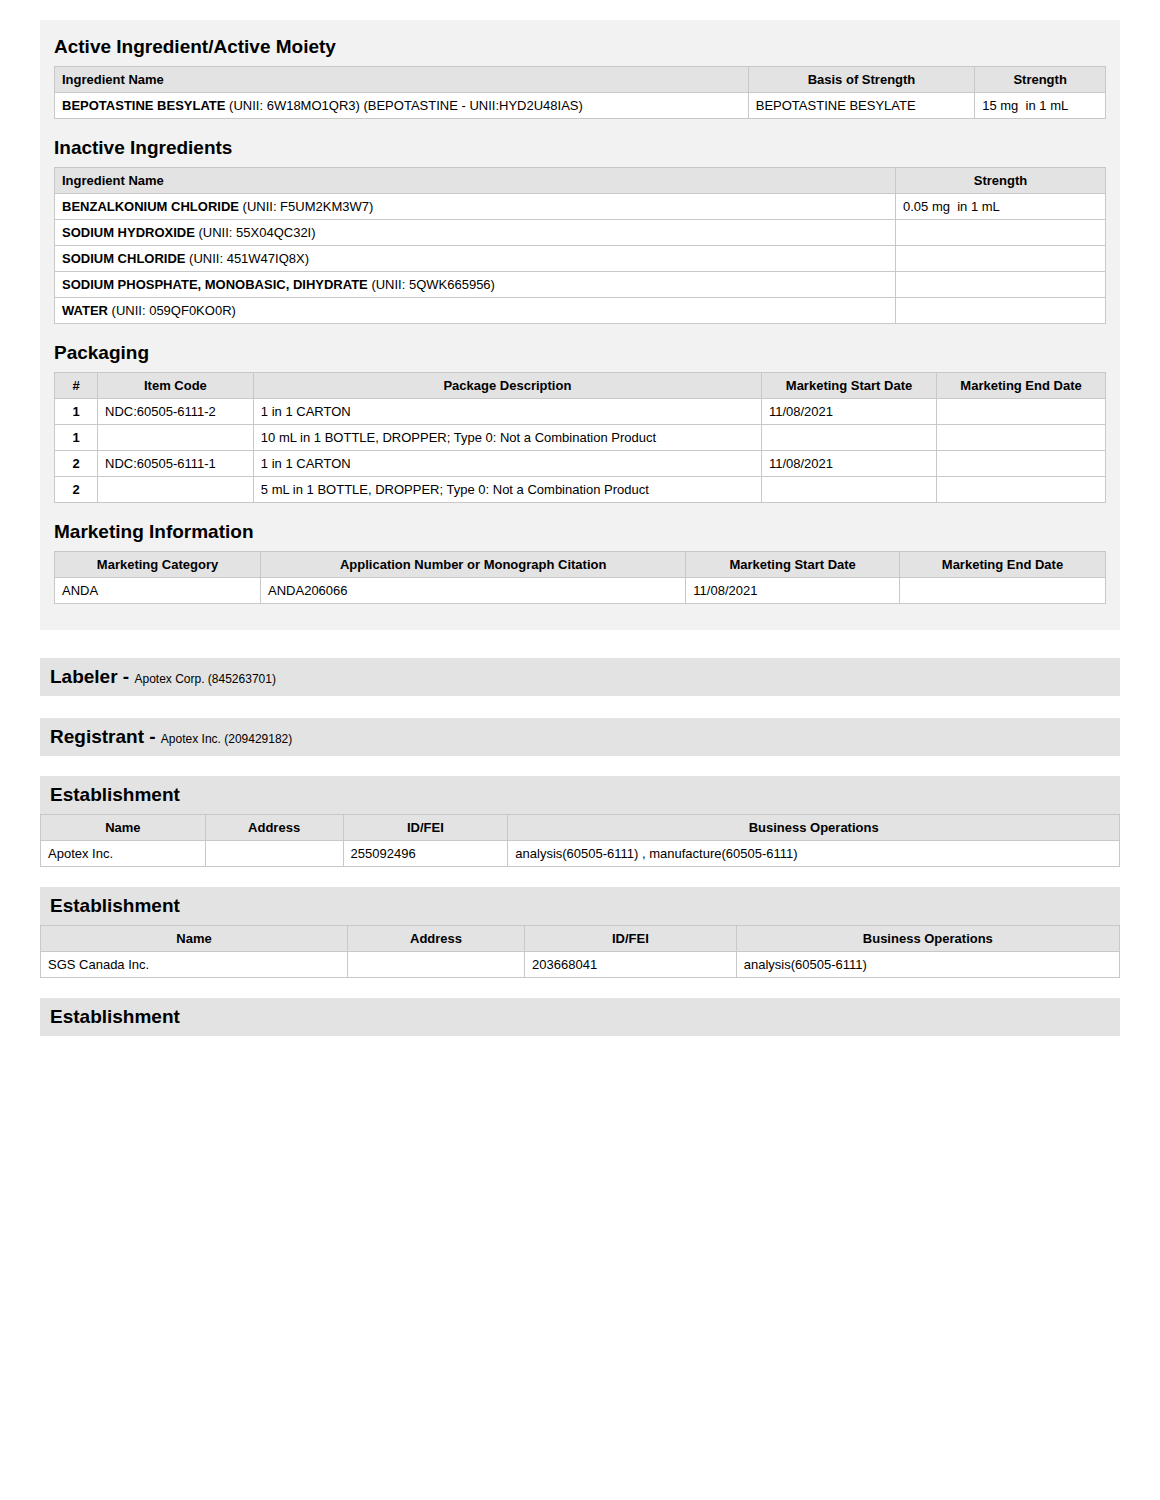Active Ingredient/Active Moiety
| Ingredient Name | Basis of Strength | Strength |
| --- | --- | --- |
| BEPOTASTINE BESYLATE (UNII: 6W18MO1QR3) (BEPOTASTINE - UNII:HYD2U48IAS) | BEPOTASTINE BESYLATE | 15 mg in 1 mL |
Inactive Ingredients
| Ingredient Name | Strength |
| --- | --- |
| BENZALKONIUM CHLORIDE (UNII: F5UM2KM3W7) | 0.05 mg in 1 mL |
| SODIUM HYDROXIDE (UNII: 55X04QC32I) | |
| SODIUM CHLORIDE (UNII: 451W47IQ8X) | |
| SODIUM PHOSPHATE, MONOBASIC, DIHYDRATE (UNII: 5QWK665956) | |
| WATER (UNII: 059QF0KO0R) | |
Packaging
| # | Item Code | Package Description | Marketing Start Date | Marketing End Date |
| --- | --- | --- | --- | --- |
| 1 | NDC:60505-6111-2 | 1 in 1 CARTON | 11/08/2021 | |
| 1 | | 10 mL in 1 BOTTLE, DROPPER; Type 0: Not a Combination Product | | |
| 2 | NDC:60505-6111-1 | 1 in 1 CARTON | 11/08/2021 | |
| 2 | | 5 mL in 1 BOTTLE, DROPPER; Type 0: Not a Combination Product | | |
Marketing Information
| Marketing Category | Application Number or Monograph Citation | Marketing Start Date | Marketing End Date |
| --- | --- | --- | --- |
| ANDA | ANDA206066 | 11/08/2021 | |
Labeler - Apotex Corp. (845263701)
Registrant - Apotex Inc. (209429182)
Establishment
| Name | Address | ID/FEI | Business Operations |
| --- | --- | --- | --- |
| Apotex Inc. | | 255092496 | analysis(60505-6111) , manufacture(60505-6111) |
Establishment
| Name | Address | ID/FEI | Business Operations |
| --- | --- | --- | --- |
| SGS Canada Inc. | | 203668041 | analysis(60505-6111) |
Establishment